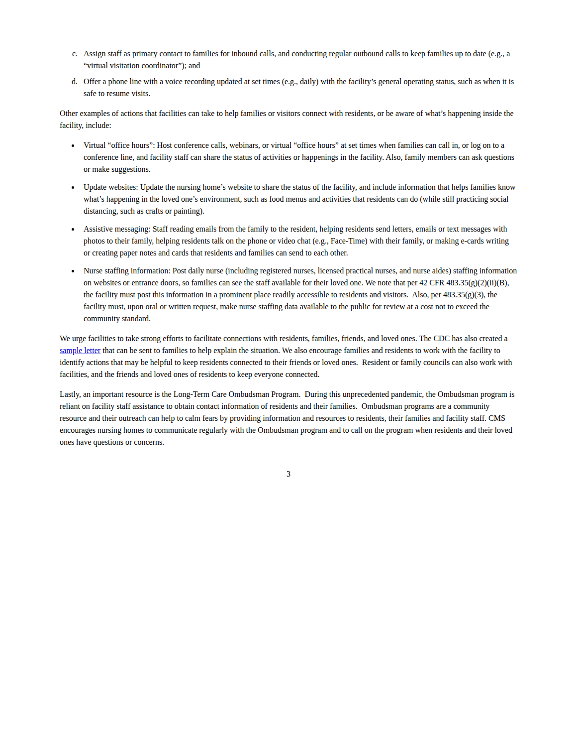Assign staff as primary contact to families for inbound calls, and conducting regular outbound calls to keep families up to date (e.g., a “virtual visitation coordinator”); and
Offer a phone line with a voice recording updated at set times (e.g., daily) with the facility’s general operating status, such as when it is safe to resume visits.
Other examples of actions that facilities can take to help families or visitors connect with residents, or be aware of what’s happening inside the facility, include:
Virtual “office hours”: Host conference calls, webinars, or virtual “office hours” at set times when families can call in, or log on to a conference line, and facility staff can share the status of activities or happenings in the facility. Also, family members can ask questions or make suggestions.
Update websites: Update the nursing home’s website to share the status of the facility, and include information that helps families know what’s happening in the loved one’s environment, such as food menus and activities that residents can do (while still practicing social distancing, such as crafts or painting).
Assistive messaging: Staff reading emails from the family to the resident, helping residents send letters, emails or text messages with photos to their family, helping residents talk on the phone or video chat (e.g., Face-Time) with their family, or making e-cards writing or creating paper notes and cards that residents and families can send to each other.
Nurse staffing information: Post daily nurse (including registered nurses, licensed practical nurses, and nurse aides) staffing information on websites or entrance doors, so families can see the staff available for their loved one. We note that per 42 CFR 483.35(g)(2)(ii)(B), the facility must post this information in a prominent place readily accessible to residents and visitors. Also, per 483.35(g)(3), the facility must, upon oral or written request, make nurse staffing data available to the public for review at a cost not to exceed the community standard.
We urge facilities to take strong efforts to facilitate connections with residents, families, friends, and loved ones. The CDC has also created a sample letter that can be sent to families to help explain the situation. We also encourage families and residents to work with the facility to identify actions that may be helpful to keep residents connected to their friends or loved ones. Resident or family councils can also work with facilities, and the friends and loved ones of residents to keep everyone connected.
Lastly, an important resource is the Long-Term Care Ombudsman Program. During this unprecedented pandemic, the Ombudsman program is reliant on facility staff assistance to obtain contact information of residents and their families. Ombudsman programs are a community resource and their outreach can help to calm fears by providing information and resources to residents, their families and facility staff. CMS encourages nursing homes to communicate regularly with the Ombudsman program and to call on the program when residents and their loved ones have questions or concerns.
3